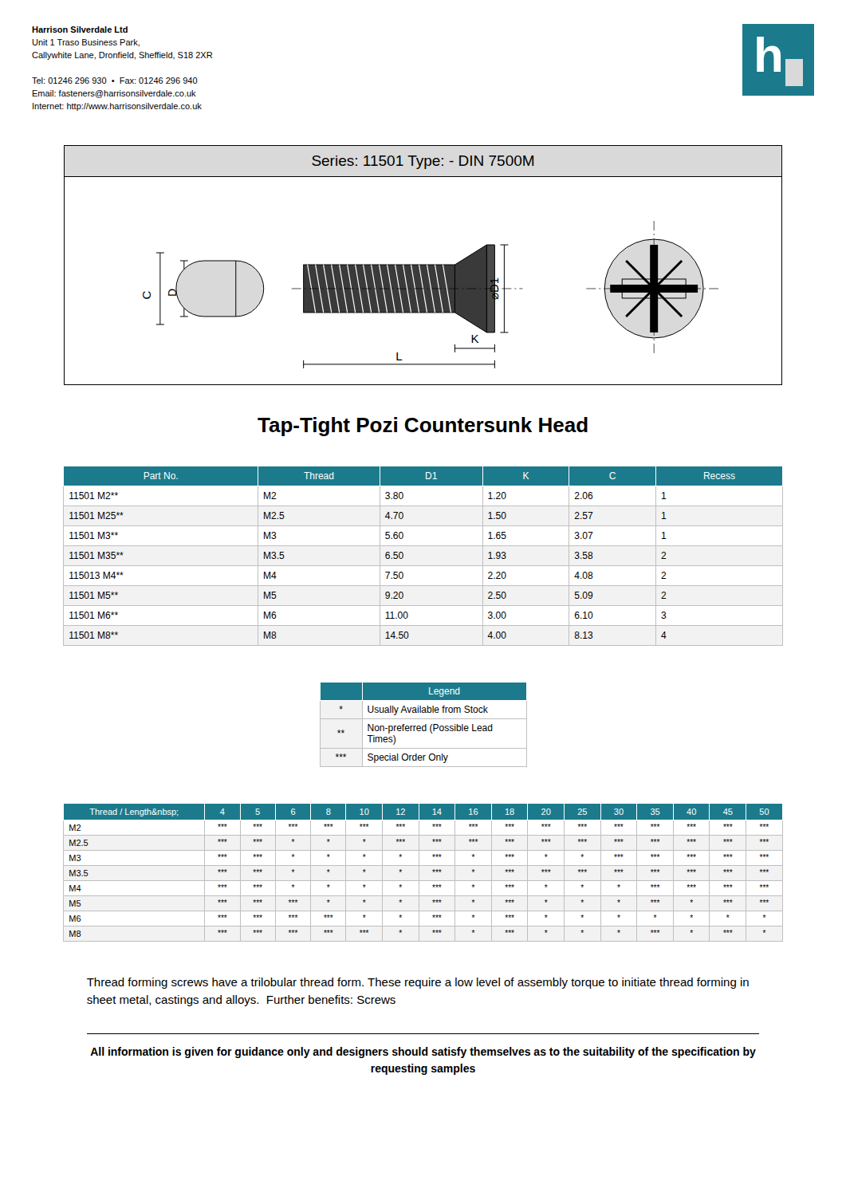Harrison Silverdale Ltd
Unit 1 Traso Business Park,
Callywhite Lane, Dronfield, Sheffield, S18 2XR
Tel: 01246 296 930 • Fax: 01246 296 940
Email: fasteners@harrisonsilverdale.co.uk
Internet: http://www.harrisonsilverdale.co.uk
h
Series: 11501 Type: - DIN 7500M
C D ⌀D1 K L
Tap-Tight Pozi Countersunk Head
| Part No. | Thread | D1 | K | C | Recess |
| --- | --- | --- | --- | --- | --- |
| 11501 M2** | M2 | 3.80 | 1.20 | 2.06 | 1 |
| 11501 M25** | M2.5 | 4.70 | 1.50 | 2.57 | 1 |
| 11501 M3** | M3 | 5.60 | 1.65 | 3.07 | 1 |
| 11501 M35** | M3.5 | 6.50 | 1.93 | 3.58 | 2 |
| 115013 M4** | M4 | 7.50 | 2.20 | 4.08 | 2 |
| 11501 M5** | M5 | 9.20 | 2.50 | 5.09 | 2 |
| 11501 M6** | M6 | 11.00 | 3.00 | 6.10 | 3 |
| 11501 M8** | M8 | 14.50 | 4.00 | 8.13 | 4 |
| | Legend |
| --- | --- |
| * | Usually Available from Stock |
| ** | Non-preferred (Possible Lead Times) |
| *** | Special Order Only |
| Thread / Length&nbsp; | 4 | 5 | 6 | 8 | 10 | 12 | 14 | 16 | 18 | 20 | 25 | 30 | 35 | 40 | 45 | 50 |
| --- | --- | --- | --- | --- | --- | --- | --- | --- | --- | --- | --- | --- | --- | --- | --- | --- |
| M2 | *** | *** | *** | *** | *** | *** | *** | *** | *** | *** | *** | *** | *** | *** | *** | *** |
| M2.5 | *** | *** | * | * | * | *** | *** | *** | *** | *** | *** | *** | *** | *** | *** | *** |
| M3 | *** | *** | * | * | * | * | *** | * | *** | * | * | *** | *** | *** | *** | *** |
| M3.5 | *** | *** | * | * | * | * | *** | * | *** | *** | *** | *** | *** | *** | *** | *** |
| M4 | *** | *** | * | * | * | * | *** | * | *** | * | * | * | *** | *** | *** | *** |
| M5 | *** | *** | *** | * | * | * | *** | * | *** | * | * | * | *** | * | *** | *** |
| M6 | *** | *** | *** | *** | * | * | *** | * | *** | * | * | * | * | * | * | * |
| M8 | *** | *** | *** | *** | *** | * | *** | * | *** | * | * | * | *** | * | *** | * |
Thread forming screws have a trilobular thread form. These require a low level of assembly torque to initiate thread forming in sheet metal, castings and alloys. Further benefits: Screws
All information is given for guidance only and designers should satisfy themselves as to the suitability of the specification by requesting samples